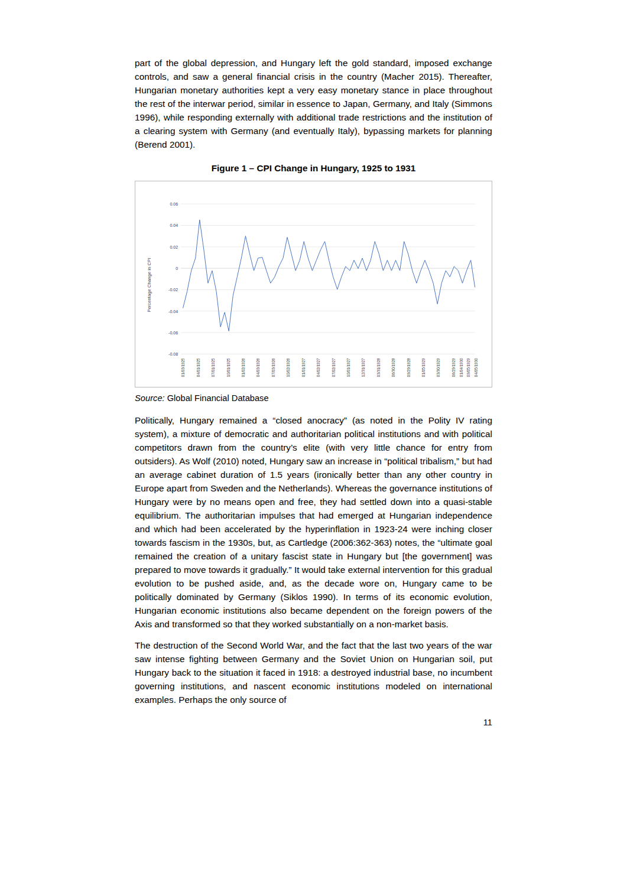part of the global depression, and Hungary left the gold standard, imposed exchange controls, and saw a general financial crisis in the country (Macher 2015). Thereafter, Hungarian monetary authorities kept a very easy monetary stance in place throughout the rest of the interwar period, similar in essence to Japan, Germany, and Italy (Simmons 1996), while responding externally with additional trade restrictions and the institution of a clearing system with Germany (and eventually Italy), bypassing markets for planning (Berend 2001).
Figure 1 – CPI Change in Hungary, 1925 to 1931
Percentage Change in CPI 0.06 0.04 0.02 0 -0.02 -0.04 -0.06 -0.08 01/03/1925 04/01/1925 07/01/1925 10/01/1925 01/02/1926 04/03/1926 07/03/1926 10/02/1926 01/01/1927 04/02/1927 07/02/1927 10/01/1927 12/31/1927 03/31/1928 06/30/1928 09/29/1928 01/05/1929 03/30/1929 06/29/1929 09/05/1929 01/04/1930 04/05/1930
Source: Global Financial Database
Politically, Hungary remained a “closed anocracy” (as noted in the Polity IV rating system), a mixture of democratic and authoritarian political institutions and with political competitors drawn from the country’s elite (with very little chance for entry from outsiders). As Wolf (2010) noted, Hungary saw an increase in “political tribalism,” but had an average cabinet duration of 1.5 years (ironically better than any other country in Europe apart from Sweden and the Netherlands). Whereas the governance institutions of Hungary were by no means open and free, they had settled down into a quasi-stable equilibrium. The authoritarian impulses that had emerged at Hungarian independence and which had been accelerated by the hyperinflation in 1923-24 were inching closer towards fascism in the 1930s, but, as Cartledge (2006:362-363) notes, the “ultimate goal remained the creation of a unitary fascist state in Hungary but [the government] was prepared to move towards it gradually.” It would take external intervention for this gradual evolution to be pushed aside, and, as the decade wore on, Hungary came to be politically dominated by Germany (Siklos 1990). In terms of its economic evolution, Hungarian economic institutions also became dependent on the foreign powers of the Axis and transformed so that they worked substantially on a non-market basis.
The destruction of the Second World War, and the fact that the last two years of the war saw intense fighting between Germany and the Soviet Union on Hungarian soil, put Hungary back to the situation it faced in 1918: a destroyed industrial base, no incumbent governing institutions, and nascent economic institutions modeled on international examples. Perhaps the only source of
11